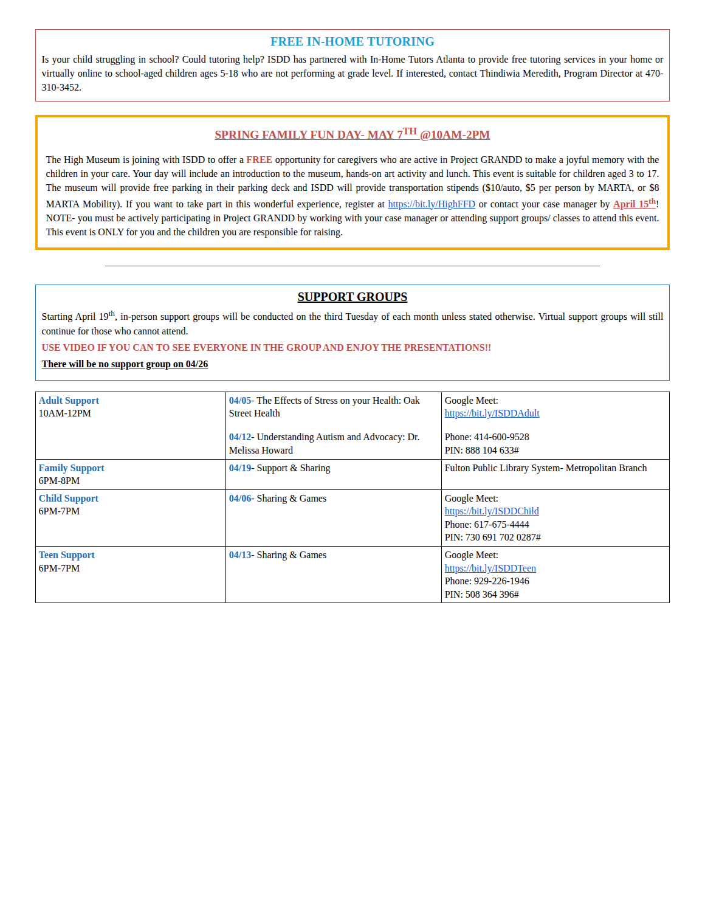FREE IN-HOME TUTORING
Is your child struggling in school? Could tutoring help? ISDD has partnered with In-Home Tutors Atlanta to provide free tutoring services in your home or virtually online to school-aged children ages 5-18 who are not performing at grade level. If interested, contact Thindiwia Meredith, Program Director at 470-310-3452.
SPRING FAMILY FUN DAY- MAY 7TH @10AM-2PM
The High Museum is joining with ISDD to offer a FREE opportunity for caregivers who are active in Project GRANDD to make a joyful memory with the children in your care. Your day will include an introduction to the museum, hands-on art activity and lunch. This event is suitable for children aged 3 to 17. The museum will provide free parking in their parking deck and ISDD will provide transportation stipends ($10/auto, $5 per person by MARTA, or $8 MARTA Mobility). If you want to take part in this wonderful experience, register at https://bit.ly/HighFFD or contact your case manager by April 15th! NOTE- you must be actively participating in Project GRANDD by working with your case manager or attending support groups/ classes to attend this event. This event is ONLY for you and the children you are responsible for raising.
SUPPORT GROUPS
Starting April 19th, in-person support groups will be conducted on the third Tuesday of each month unless stated otherwise. Virtual support groups will still continue for those who cannot attend.
USE VIDEO IF YOU CAN TO SEE EVERYONE IN THE GROUP AND ENJOY THE PRESENTATIONS!!
There will be no support group on 04/26
| Adult Support 10AM-12PM | 04/05 - The Effects of Stress on your Health: Oak Street Health 04/12 - Understanding Autism and Advocacy: Dr. Melissa Howard | Google Meet: https://bit.ly/ISDDAdult Phone: 414-600-9528 PIN: 888 104 633# |
| Family Support 6PM-8PM | 04/19 - Support & Sharing | Fulton Public Library System- Metropolitan Branch |
| Child Support 6PM-7PM | 04/06 - Sharing & Games | Google Meet: https://bit.ly/ISDDChild Phone: 617-675-4444 PIN: 730 691 702 0287# |
| Teen Support 6PM-7PM | 04/13 - Sharing & Games | Google Meet: https://bit.ly/ISDDTeen Phone: 929-226-1946 PIN: 508 364 396# |